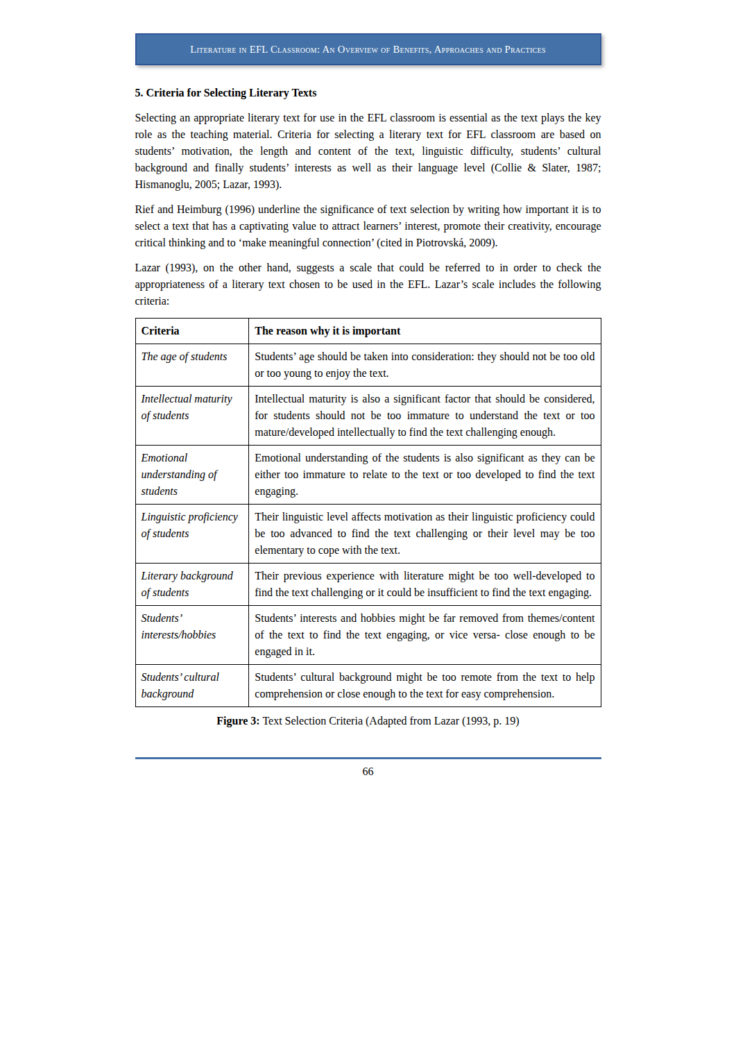Literature in EFL Classroom: An Overview of Benefits, Approaches and Practices
5. Criteria for Selecting Literary Texts
Selecting an appropriate literary text for use in the EFL classroom is essential as the text plays the key role as the teaching material. Criteria for selecting a literary text for EFL classroom are based on students’ motivation, the length and content of the text, linguistic difficulty, students’ cultural background and finally students’ interests as well as their language level (Collie & Slater, 1987; Hismanoglu, 2005; Lazar, 1993).
Rief and Heimburg (1996) underline the significance of text selection by writing how important it is to select a text that has a captivating value to attract learners’ interest, promote their creativity, encourage critical thinking and to ‘make meaningful connection’ (cited in Piotrovská, 2009).
Lazar (1993), on the other hand, suggests a scale that could be referred to in order to check the appropriateness of a literary text chosen to be used in the EFL. Lazar’s scale includes the following criteria:
| Criteria | The reason why it is important |
| --- | --- |
| The age of students | Students’ age should be taken into consideration: they should not be too old or too young to enjoy the text. |
| Intellectual maturity of students | Intellectual maturity is also a significant factor that should be considered, for students should not be too immature to understand the text or too mature/developed intellectually to find the text challenging enough. |
| Emotional understanding of students | Emotional understanding of the students is also significant as they can be either too immature to relate to the text or too developed to find the text engaging. |
| Linguistic proficiency of students | Their linguistic level affects motivation as their linguistic proficiency could be too advanced to find the text challenging or their level may be too elementary to cope with the text. |
| Literary background of students | Their previous experience with literature might be too well-developed to find the text challenging or it could be insufficient to find the text engaging. |
| Students’ interests/hobbies | Students’ interests and hobbies might be far removed from themes/content of the text to find the text engaging, or vice versa- close enough to be engaged in it. |
| Students’ cultural background | Students’ cultural background might be too remote from the text to help comprehension or close enough to the text for easy comprehension. |
Figure 3: Text Selection Criteria (Adapted from Lazar (1993, p. 19)
66